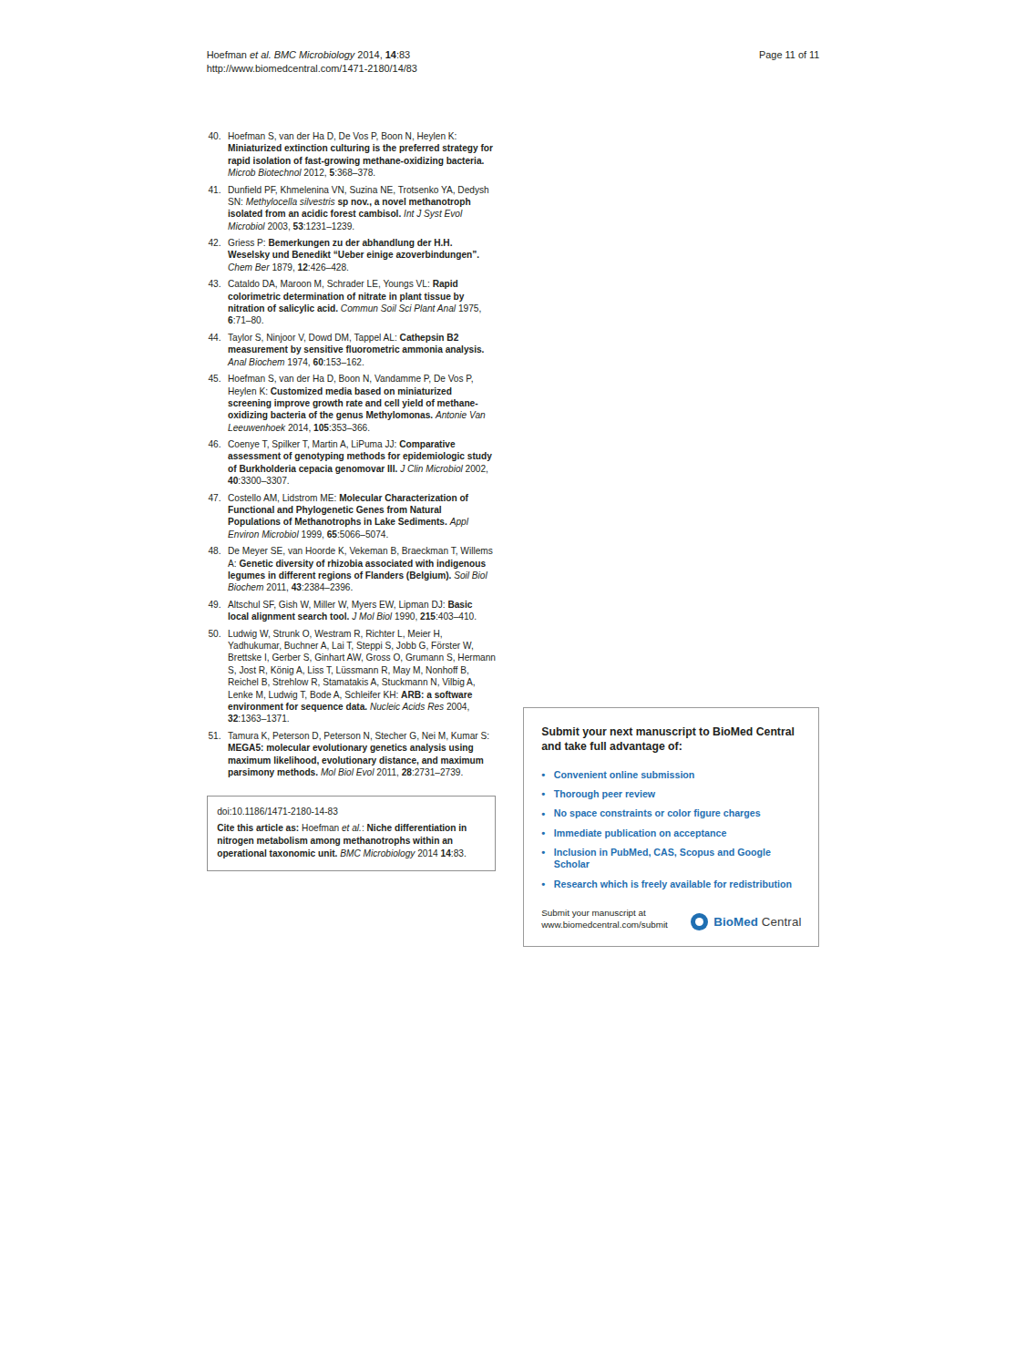Hoefman et al. BMC Microbiology 2014, 14:83
http://www.biomedcentral.com/1471-2180/14/83
Page 11 of 11
40. Hoefman S, van der Ha D, De Vos P, Boon N, Heylen K: Miniaturized extinction culturing is the preferred strategy for rapid isolation of fast-growing methane-oxidizing bacteria. Microb Biotechnol 2012, 5:368–378.
41. Dunfield PF, Khmelenina VN, Suzina NE, Trotsenko YA, Dedysh SN: Methylocella silvestris sp nov., a novel methanotroph isolated from an acidic forest cambisol. Int J Syst Evol Microbiol 2003, 53:1231–1239.
42. Griess P: Bemerkungen zu der abhandlung der H.H. Weselsky und Benedikt “Ueber einige azoverbindungen”. Chem Ber 1879, 12:426–428.
43. Cataldo DA, Maroon M, Schrader LE, Youngs VL: Rapid colorimetric determination of nitrate in plant tissue by nitration of salicylic acid. Commun Soil Sci Plant Anal 1975, 6:71–80.
44. Taylor S, Ninjoor V, Dowd DM, Tappel AL: Cathepsin B2 measurement by sensitive fluorometric ammonia analysis. Anal Biochem 1974, 60:153–162.
45. Hoefman S, van der Ha D, Boon N, Vandamme P, De Vos P, Heylen K: Customized media based on miniaturized screening improve growth rate and cell yield of methane-oxidizing bacteria of the genus Methylomonas. Antonie Van Leeuwenhoek 2014, 105:353–366.
46. Coenye T, Spilker T, Martin A, LiPuma JJ: Comparative assessment of genotyping methods for epidemiologic study of Burkholderia cepacia genomovar III. J Clin Microbiol 2002, 40:3300–3307.
47. Costello AM, Lidstrom ME: Molecular Characterization of Functional and Phylogenetic Genes from Natural Populations of Methanotrophs in Lake Sediments. Appl Environ Microbiol 1999, 65:5066–5074.
48. De Meyer SE, van Hoorde K, Vekeman B, Braeckman T, Willems A: Genetic diversity of rhizobia associated with indigenous legumes in different regions of Flanders (Belgium). Soil Biol Biochem 2011, 43:2384–2396.
49. Altschul SF, Gish W, Miller W, Myers EW, Lipman DJ: Basic local alignment search tool. J Mol Biol 1990, 215:403–410.
50. Ludwig W, Strunk O, Westram R, Richter L, Meier H, Yadhukumar, Buchner A, Lai T, Steppi S, Jobb G, Förster W, Brettske I, Gerber S, Ginhart AW, Gross O, Grumann S, Hermann S, Jost R, König A, Liss T, Lüssmann R, May M, Nonhoff B, Reichel B, Strehlow R, Stamatakis A, Stuckmann N, Vilbig A, Lenke M, Ludwig T, Bode A, Schleifer KH: ARB: a software environment for sequence data. Nucleic Acids Res 2004, 32:1363–1371.
51. Tamura K, Peterson D, Peterson N, Stecher G, Nei M, Kumar S: MEGA5: molecular evolutionary genetics analysis using maximum likelihood, evolutionary distance, and maximum parsimony methods. Mol Biol Evol 2011, 28:2731–2739.
doi:10.1186/1471-2180-14-83
Cite this article as: Hoefman et al.: Niche differentiation in nitrogen metabolism among methanotrophs within an operational taxonomic unit. BMC Microbiology 2014 14:83.
Submit your next manuscript to BioMed Central
and take full advantage of:
Convenient online submission
Thorough peer review
No space constraints or color figure charges
Immediate publication on acceptance
Inclusion in PubMed, CAS, Scopus and Google Scholar
Research which is freely available for redistribution
Submit your manuscript at
www.biomedcentral.com/submit
Bio Med Central